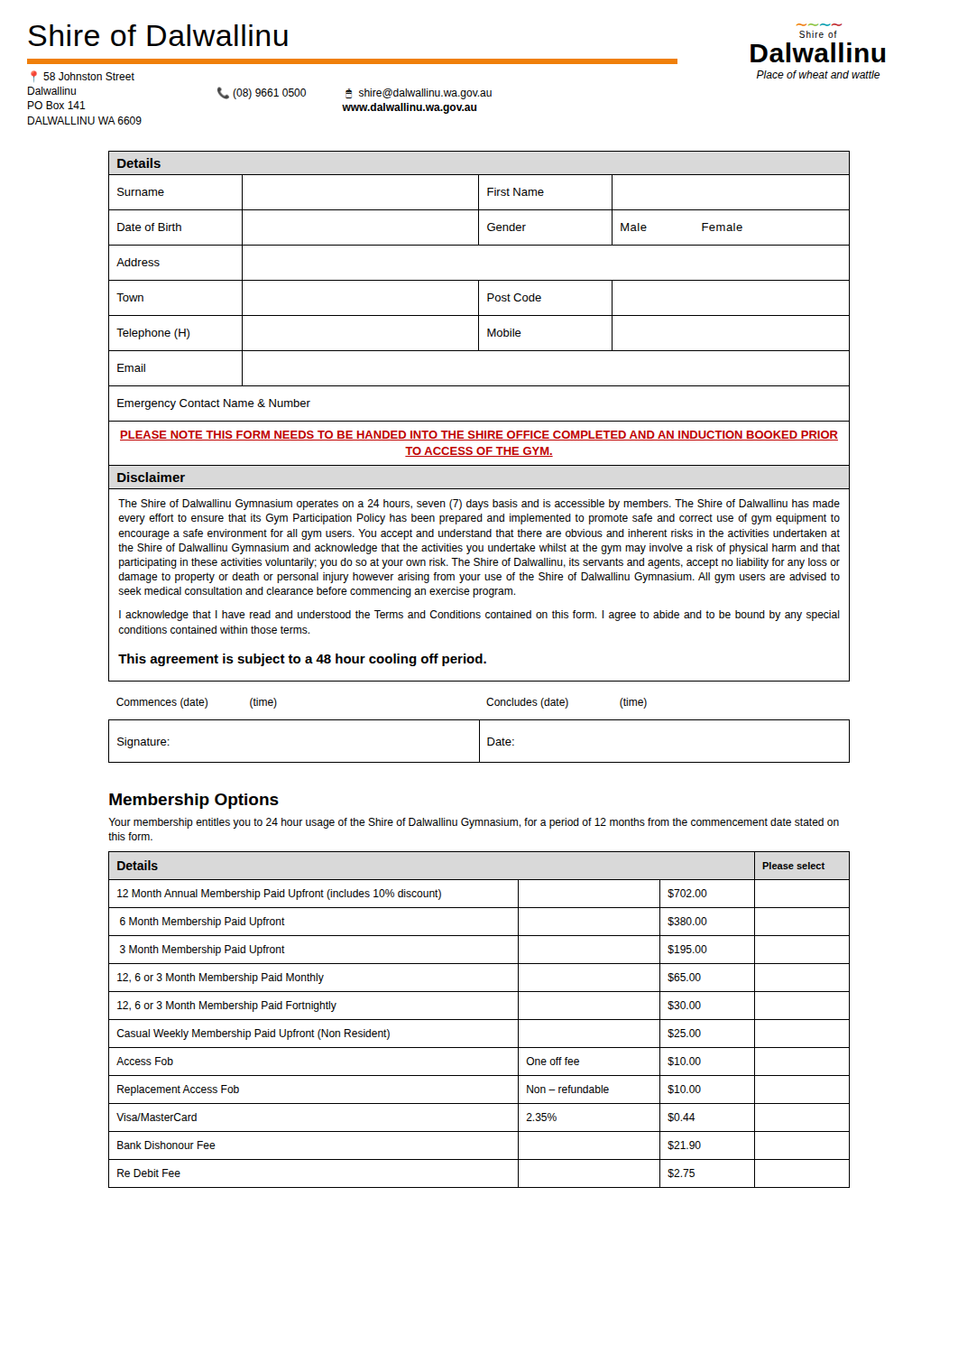Shire of Dalwallinu
📍58 Johnston Street
Dalwallinu
PO Box 141
DALWALLINU WA 6609
📞(08) 9661 0500
🖱shire@dalwallinu.wa.gov.au
www.dalwallinu.wa.gov.au
∼∼∼∼
Shire of Dalwallinu
Place of wheat and wattle
| Details |
| Surname | | First Name | |
| Date of Birth | | Gender | Male Female |
| Address | |
| Town | | Post Code | |
| Telephone (H) | | Mobile | |
| Email | |
| Emergency Contact Name & Number |
| PLEASE NOTE THIS FORM NEEDS TO BE HANDED INTO THE SHIRE OFFICE COMPLETED AND AN INDUCTION BOOKED PRIOR TO ACCESS OF THE GYM. |
| Disclaimer |
| The Shire of Dalwallinu Gymnasium operates on a 24 hours, seven (7) days basis and is accessible by members. The Shire of Dalwallinu has made every effort to ensure that its Gym Participation Policy has been prepared and implemented to promote safe and correct use of gym equipment to encourage a safe environment for all gym users. You accept and understand that there are obvious and inherent risks in the activities undertaken at the Shire of Dalwallinu Gymnasium and acknowledge that the activities you undertake whilst at the gym may involve a risk of physical harm and that participating in these activities voluntarily; you do so at your own risk. The Shire of Dalwallinu, its servants and agents, accept no liability for any loss or damage to property or death or personal injury however arising from your use of the Shire of Dalwallinu Gymnasium. All gym users are advised to seek medical consultation and clearance before commencing an exercise program. I acknowledge that I have read and understood the Terms and Conditions contained on this form. I agree to abide and to be bound by any special conditions contained within those terms. This agreement is subject to a 48 hour cooling off period. |
| Commences (date) | (time) | Concludes (date) | (time) |
| Signature: | Date: |
Membership Options
Your membership entitles you to 24 hour usage of the Shire of Dalwallinu Gymnasium, for a period of 12 months from the commencement date stated on this form.
| Details | Please select |
| --- | --- |
| 12 Month Annual Membership Paid Upfront (includes 10% discount) | | $702.00 | |
| 6 Month Membership Paid Upfront | | $380.00 | |
| 3 Month Membership Paid Upfront | | $195.00 | |
| 12, 6 or 3 Month Membership Paid Monthly | | $65.00 | |
| 12, 6 or 3 Month Membership Paid Fortnightly | | $30.00 | |
| Casual Weekly Membership Paid Upfront (Non Resident) | | $25.00 | |
| Access Fob | One off fee | $10.00 | |
| Replacement Access Fob | Non – refundable | $10.00 | |
| Visa/MasterCard | 2.35% | $0.44 | |
| Bank Dishonour Fee | | $21.90 | |
| Re Debit Fee | | $2.75 | |